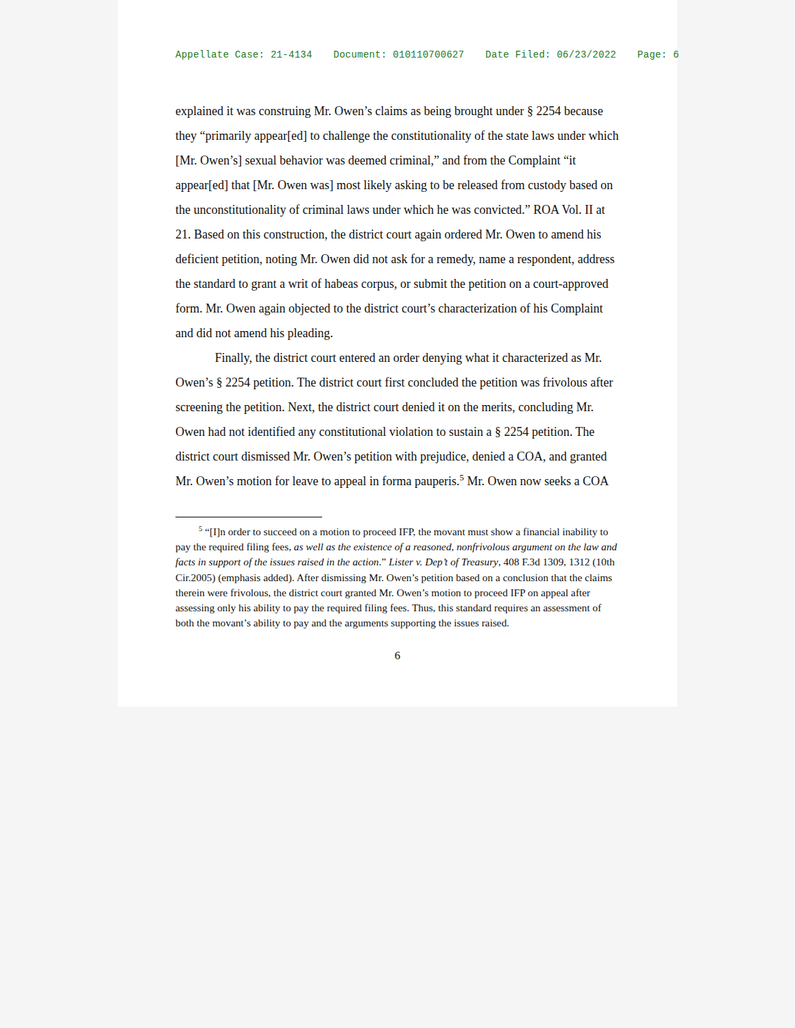Appellate Case: 21-4134 Document: 010110700627 Date Filed: 06/23/2022 Page: 6
explained it was construing Mr. Owen’s claims as being brought under § 2254 because they “primarily appear[ed] to challenge the constitutionality of the state laws under which [Mr. Owen’s] sexual behavior was deemed criminal,” and from the Complaint “it appear[ed] that [Mr. Owen was] most likely asking to be released from custody based on the unconstitutionality of criminal laws under which he was convicted.” ROA Vol. II at 21. Based on this construction, the district court again ordered Mr. Owen to amend his deficient petition, noting Mr. Owen did not ask for a remedy, name a respondent, address the standard to grant a writ of habeas corpus, or submit the petition on a court-approved form. Mr. Owen again objected to the district court’s characterization of his Complaint and did not amend his pleading.
Finally, the district court entered an order denying what it characterized as Mr. Owen’s § 2254 petition. The district court first concluded the petition was frivolous after screening the petition. Next, the district court denied it on the merits, concluding Mr. Owen had not identified any constitutional violation to sustain a § 2254 petition. The district court dismissed Mr. Owen’s petition with prejudice, denied a COA, and granted Mr. Owen’s motion for leave to appeal in forma pauperis.5 Mr. Owen now seeks a COA
5 “[I]n order to succeed on a motion to proceed IFP, the movant must show a financial inability to pay the required filing fees, as well as the existence of a reasoned, nonfrivolous argument on the law and facts in support of the issues raised in the action.” Lister v. Dep’t of Treasury, 408 F.3d 1309, 1312 (10th Cir.2005) (emphasis added). After dismissing Mr. Owen’s petition based on a conclusion that the claims therein were frivolous, the district court granted Mr. Owen’s motion to proceed IFP on appeal after assessing only his ability to pay the required filing fees. Thus, this standard requires an assessment of both the movant’s ability to pay and the arguments supporting the issues raised.
6